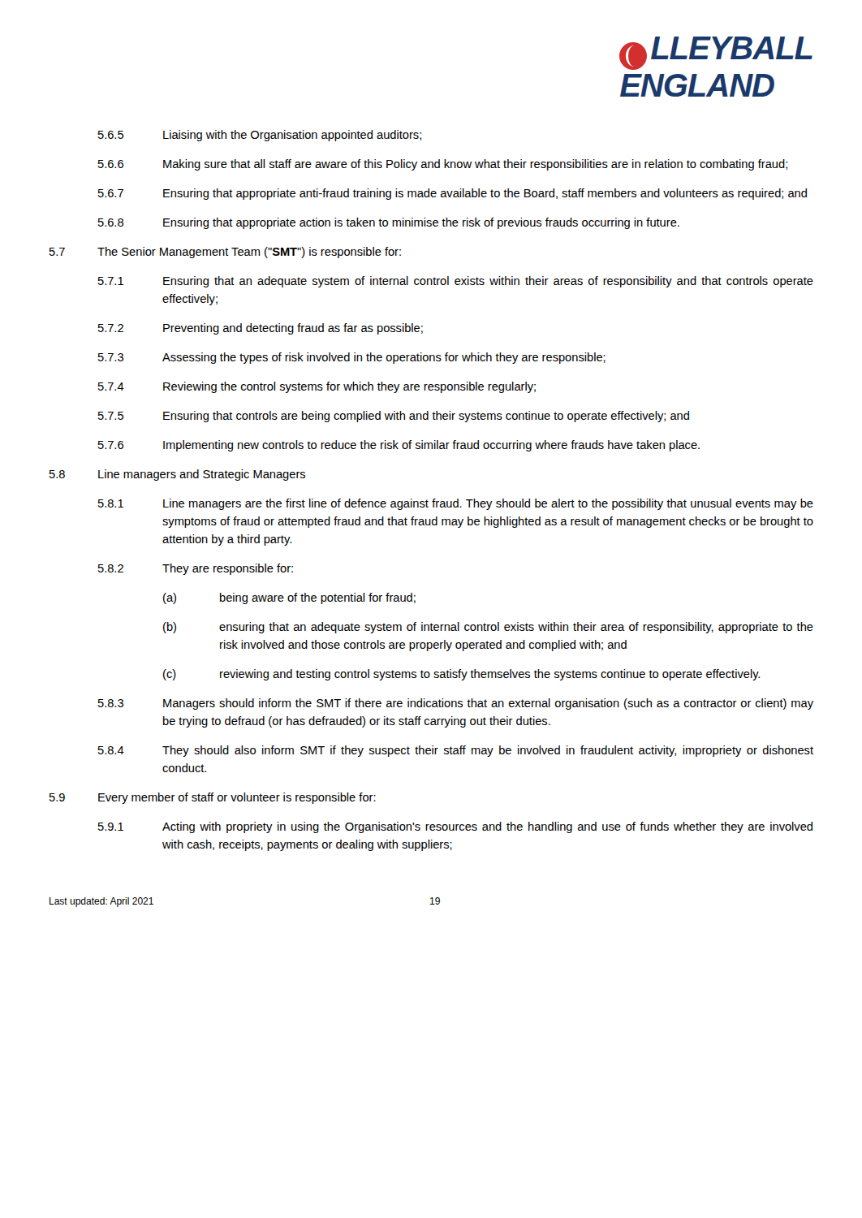LLEYBALL ENGLAND
5.6.5
Liaising with the Organisation appointed auditors;
5.6.6
Making sure that all staff are aware of this Policy and know what their responsibilities are in relation to combating fraud;
5.6.7
Ensuring that appropriate anti-fraud training is made available to the Board, staff members and volunteers as required; and
5.6.8
Ensuring that appropriate action is taken to minimise the risk of previous frauds occurring in future.
5.7
The Senior Management Team ("SMT") is responsible for:
5.7.1
Ensuring that an adequate system of internal control exists within their areas of responsibility and that controls operate effectively;
5.7.2
Preventing and detecting fraud as far as possible;
5.7.3
Assessing the types of risk involved in the operations for which they are responsible;
5.7.4
Reviewing the control systems for which they are responsible regularly;
5.7.5
Ensuring that controls are being complied with and their systems continue to operate effectively; and
5.7.6
Implementing new controls to reduce the risk of similar fraud occurring where frauds have taken place.
5.8
Line managers and Strategic Managers
5.8.1
Line managers are the first line of defence against fraud. They should be alert to the possibility that unusual events may be symptoms of fraud or attempted fraud and that fraud may be highlighted as a result of management checks or be brought to attention by a third party.
5.8.2
They are responsible for:
(a)
being aware of the potential for fraud;
(b)
ensuring that an adequate system of internal control exists within their area of responsibility, appropriate to the risk involved and those controls are properly operated and complied with; and
(c)
reviewing and testing control systems to satisfy themselves the systems continue to operate effectively.
5.8.3
Managers should inform the SMT if there are indications that an external organisation (such as a contractor or client) may be trying to defraud (or has defrauded) or its staff carrying out their duties.
5.8.4
They should also inform SMT if they suspect their staff may be involved in fraudulent activity, impropriety or dishonest conduct.
5.9
Every member of staff or volunteer is responsible for:
5.9.1
Acting with propriety in using the Organisation's resources and the handling and use of funds whether they are involved with cash, receipts, payments or dealing with suppliers;
Last updated: April 2021
19